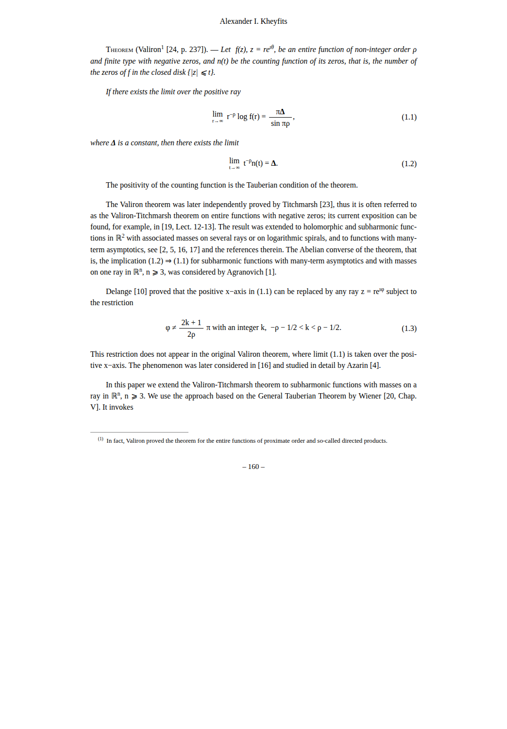Alexander I. Kheyfits
Theorem (Valiron1 [24, p. 237]). — Let f(z), z = reıθ, be an entire function of non-integer order ρ and finite type with negative zeros, and n(t) be the counting function of its zeros, that is, the number of the zeros of f in the closed disk {|z| ⩽ t}.
If there exists the limit over the positive ray
lim r→∞ r−ρ log f(r) = πΔ sin πρ, (1.1)
where Δ is a constant, then there exists the limit
lim t→∞ t−ρn(t) = Δ. (1.2)
The positivity of the counting function is the Tauberian condition of the theorem.
The Valiron theorem was later independently proved by Titchmarsh [23], thus it is often referred to as the Valiron-Titchmarsh theorem on entire functions with negative zeros; its current exposition can be found, for example, in [19, Lect. 12-13]. The result was extended to holomorphic and subharmonic functions in ℝ2 with associated masses on several rays or on logarithmic spirals, and to functions with many-term asymptotics, see [2, 5, 16, 17] and the references therein. The Abelian converse of the theorem, that is, the implication (1.2) ⇒ (1.1) for subharmonic functions with many-term asymptotics and with masses on one ray in ℝn, n ⩾ 3, was considered by Agranovich [1].
Delange [10] proved that the positive x−axis in (1.1) can be replaced by any ray z = reıφ subject to the restriction
φ ≠ 2k + 12ρ π with an integer k, −ρ − 1/2 < k < ρ − 1/2. (1.3)
This restriction does not appear in the original Valiron theorem, where limit (1.1) is taken over the positive x−axis. The phenomenon was later considered in [16] and studied in detail by Azarin [4].
In this paper we extend the Valiron-Titchmarsh theorem to subharmonic functions with masses on a ray in ℝn, n ⩾ 3. We use the approach based on the General Tauberian Theorem by Wiener [20, Chap. V]. It invokes
(1) In fact, Valiron proved the theorem for the entire functions of proximate order and so-called directed products.
– 160 –